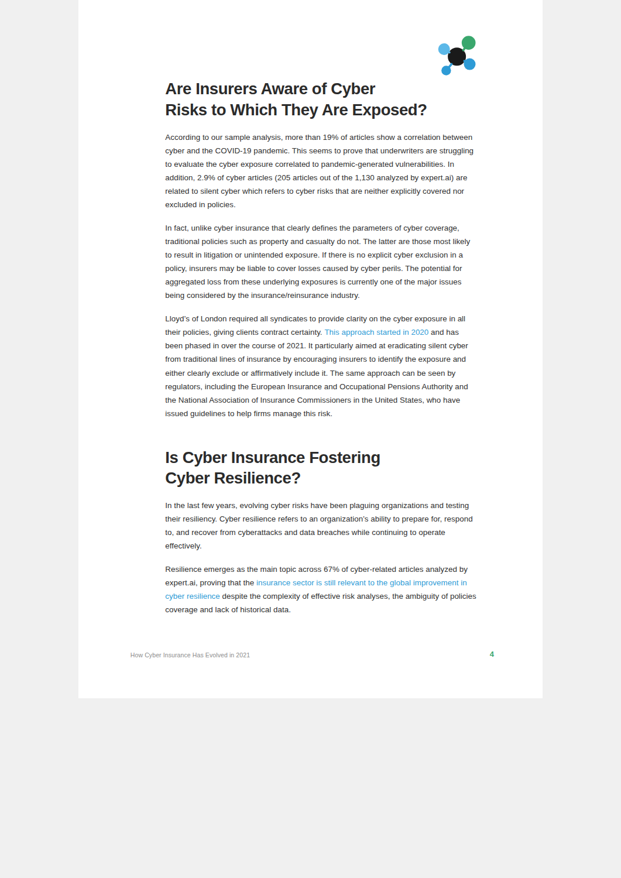Are Insurers Aware of Cyber
Risks to Which They Are Exposed?
According to our sample analysis, more than 19% of articles show a correlation between cyber and the COVID-19 pandemic. This seems to prove that underwriters are struggling to evaluate the cyber exposure correlated to pandemic-generated vulnerabilities. In addition, 2.9% of cyber articles (205 articles out of the 1,130 analyzed by expert.ai) are related to silent cyber which refers to cyber risks that are neither explicitly covered nor excluded in policies.
In fact, unlike cyber insurance that clearly defines the parameters of cyber coverage, traditional policies such as property and casualty do not. The latter are those most likely to result in litigation or unintended exposure. If there is no explicit cyber exclusion in a policy, insurers may be liable to cover losses caused by cyber perils. The potential for aggregated loss from these underlying exposures is currently one of the major issues being considered by the insurance/reinsurance industry.
Lloyd’s of London required all syndicates to provide clarity on the cyber exposure in all their policies, giving clients contract certainty. This approach started in 2020 and has been phased in over the course of 2021. It particularly aimed at eradicating silent cyber from traditional lines of insurance by encouraging insurers to identify the exposure and either clearly exclude or affirmatively include it. The same approach can be seen by regulators, including the European Insurance and Occupational Pensions Authority and the National Association of Insurance Commissioners in the United States, who have issued guidelines to help firms manage this risk.
Is Cyber Insurance Fostering
Cyber Resilience?
In the last few years, evolving cyber risks have been plaguing organizations and testing their resiliency. Cyber resilience refers to an organization’s ability to prepare for, respond to, and recover from cyberattacks and data breaches while continuing to operate effectively.
Resilience emerges as the main topic across 67% of cyber-related articles analyzed by expert.ai, proving that the insurance sector is still relevant to the global improvement in cyber resilience despite the complexity of effective risk analyses, the ambiguity of policies coverage and lack of historical data.
How Cyber Insurance Has Evolved in 2021
4